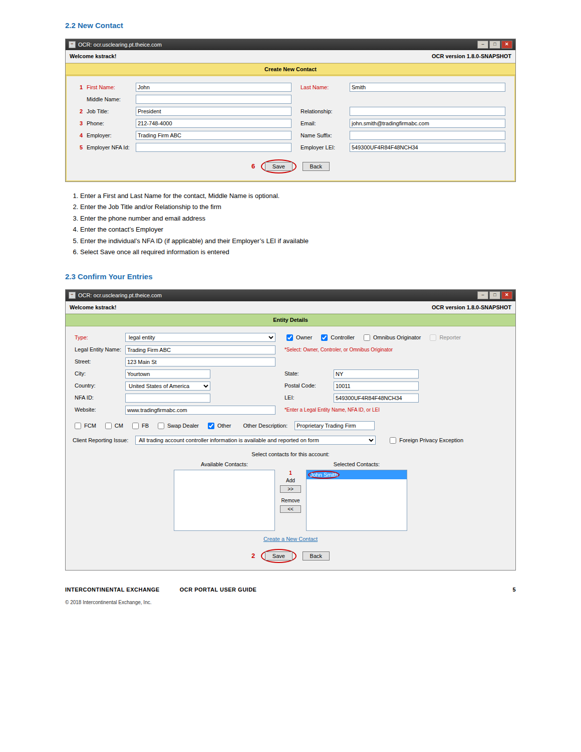2.2 New Contact
☕OCR: ocr.usclearing.pt.theice.com
–□✕
Welcome kstrack! OCR version 1.8.0-SNAPSHOT
Create New Contact
| 1 | First Name: | | Last Name: | |
| | Middle Name: | | | |
| 2 | Job Title: | | Relationship: | |
| 3 | Phone: | | Email: | |
| 4 | Employer: | | Name Suffix: | |
| 5 | Employer NFA Id: | | Employer LEI: | |
6 Save Back
Enter a First and Last Name for the contact, Middle Name is optional.
Enter the Job Title and/or Relationship to the firm
Enter the phone number and email address
Enter the contact’s Employer
Enter the individual’s NFA ID (if applicable) and their Employer’s LEI if available
Select Save once all required information is entered
2.3 Confirm Your Entries
☕OCR: ocr.usclearing.pt.theice.com
–□✕
Welcome kstrack! OCR version 1.8.0-SNAPSHOT
Entity Details
| Type: | legal entity | Owner Controller Omnibus Originator Reporter |
| Legal Entity Name: | | *Select: Owner, Controler, or Omnibus Originator |
| Street: | | | |
| City: | | State: | |
| Country: | United States of America | Postal Code: | |
| NFA ID: | | LEI: | |
| Website: | | *Enter a Legal Entity Name, NFA ID, or LEI |
FCM CM FB Swap Dealer Other Other Description:
Client Reporting Issue: All trading account controller information is available and reported on form Foreign Privacy Exception
Select contacts for this account:
Available Contacts:
1
Add
>>
Remove
<<
Selected Contacts:
John Smith
Create a New Contact
2 Save Back
INTERCONTINENTAL EXCHANGE OCR PORTAL USER GUIDE
5
© 2018 Intercontinental Exchange, Inc.